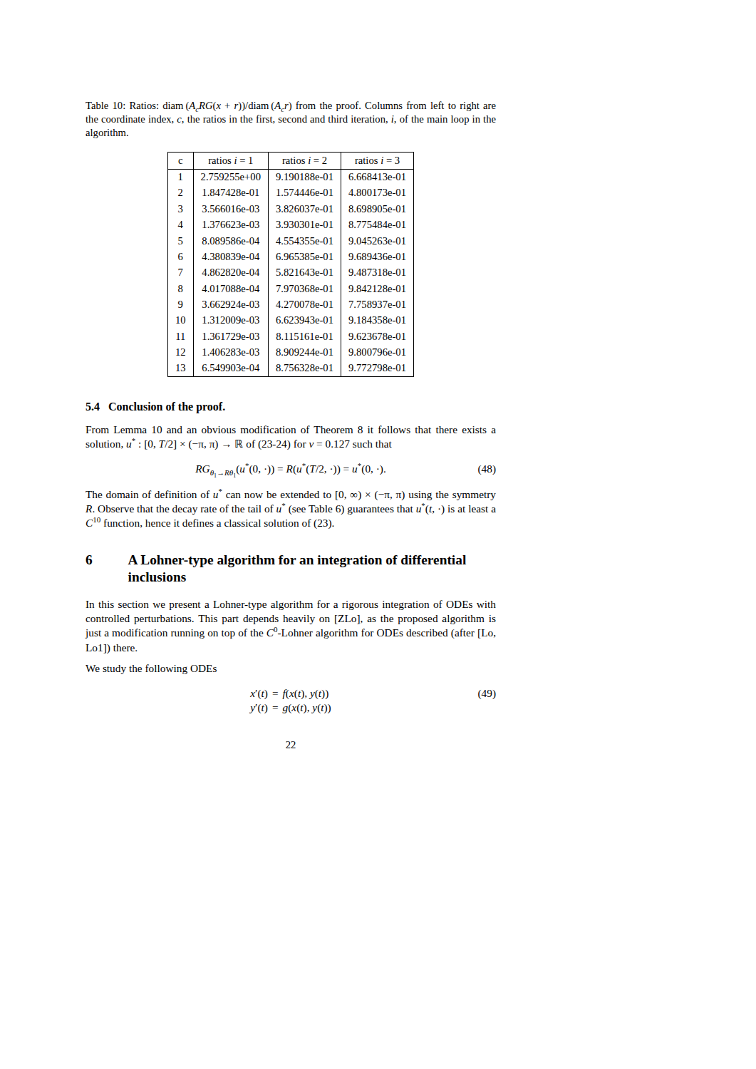Table 10: Ratios: diam (AcRG(x + r))/diam (Acr) from the proof. Columns from left to right are the coordinate index, c, the ratios in the first, second and third iteration, i, of the main loop in the algorithm.
| c | ratios i = 1 | ratios i = 2 | ratios i = 3 |
| --- | --- | --- | --- |
| 1 | 2.759255e+00 | 9.190188e-01 | 6.668413e-01 |
| 2 | 1.847428e-01 | 1.574446e-01 | 4.800173e-01 |
| 3 | 3.566016e-03 | 3.826037e-01 | 8.698905e-01 |
| 4 | 1.376623e-03 | 3.930301e-01 | 8.775484e-01 |
| 5 | 8.089586e-04 | 4.554355e-01 | 9.045263e-01 |
| 6 | 4.380839e-04 | 6.965385e-01 | 9.689436e-01 |
| 7 | 4.862820e-04 | 5.821643e-01 | 9.487318e-01 |
| 8 | 4.017088e-04 | 7.970368e-01 | 9.842128e-01 |
| 9 | 3.662924e-03 | 4.270078e-01 | 7.758937e-01 |
| 10 | 1.312009e-03 | 6.623943e-01 | 9.184358e-01 |
| 11 | 1.361729e-03 | 8.115161e-01 | 9.623678e-01 |
| 12 | 1.406283e-03 | 8.909244e-01 | 9.800796e-01 |
| 13 | 6.549903e-04 | 8.756328e-01 | 9.772798e-01 |
5.4 Conclusion of the proof.
From Lemma 10 and an obvious modification of Theorem 8 it follows that there exists a solution, u* : [0, T/2] × (−π, π) → ℝ of (23-24) for ν = 0.127 such that
RGθ1→Rθ1(u*(0, ·)) = R(u*(T/2, ·)) = u*(0, ·). (48)
The domain of definition of u* can now be extended to [0, ∞) × (−π, π) using the symmetry R. Observe that the decay rate of the tail of u* (see Table 6) guarantees that u*(t, ·) is at least a C10 function, hence it defines a classical solution of (23).
6 A Lohner-type algorithm for an integration of differential inclusions
In this section we present a Lohner-type algorithm for a rigorous integration of ODEs with controlled perturbations. This part depends heavily on [ZLo], as the proposed algorithm is just a modification running on top of the C0-Lohner algorithm for ODEs described (after [Lo, Lo1]) there.
We study the following ODEs
(49)
| x ′( t ) | = | f ( x ( t ), y ( t )) |
| y ′( t ) | = | g ( x ( t ), y ( t )) |
22